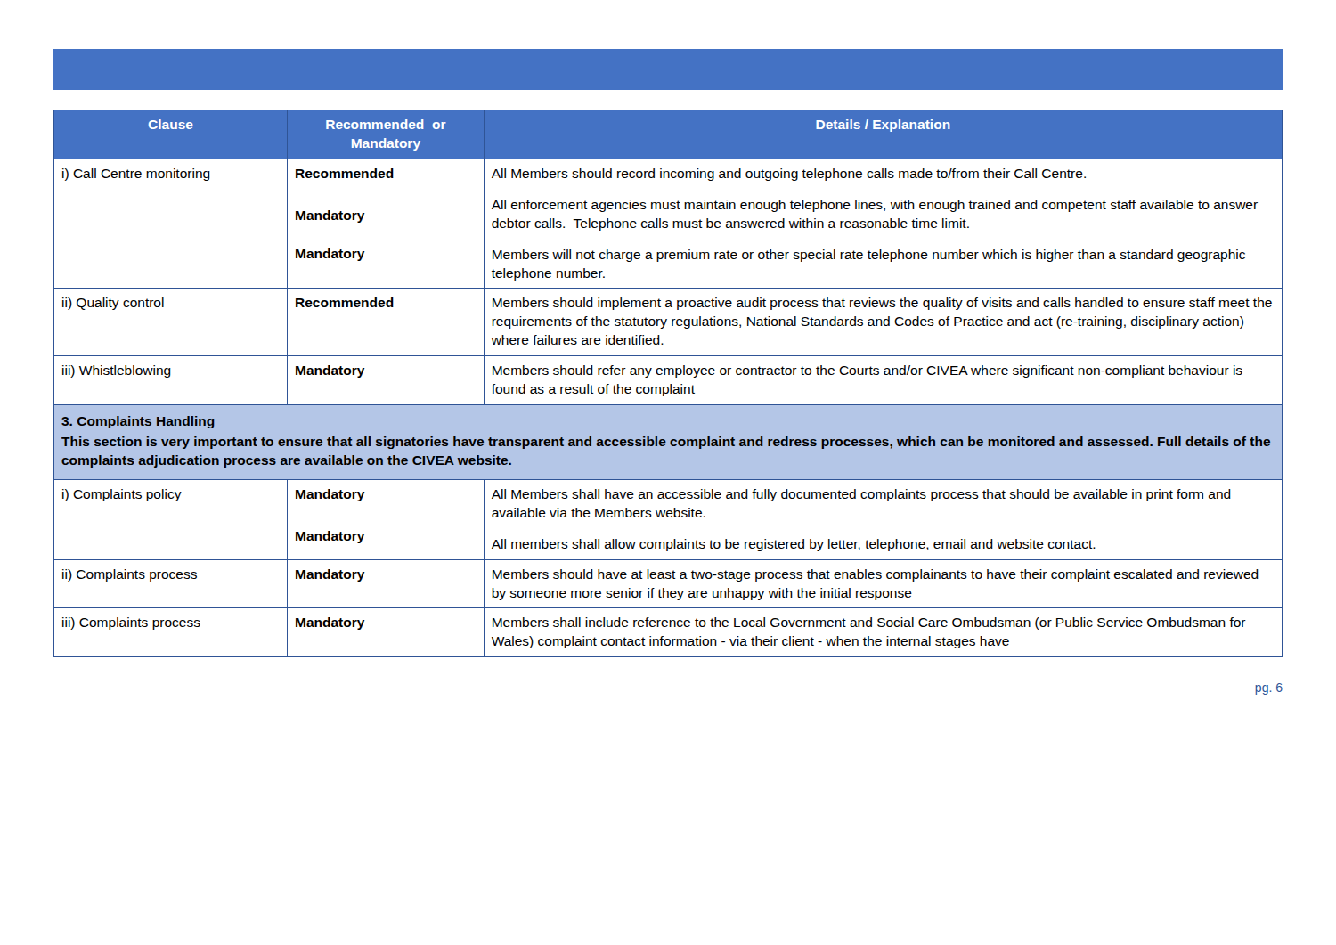| Clause | Recommended or Mandatory | Details / Explanation |
| --- | --- | --- |
| i) Call Centre monitoring | Recommended Mandatory Mandatory | All Members should record incoming and outgoing telephone calls made to/from their Call Centre. All enforcement agencies must maintain enough telephone lines, with enough trained and competent staff available to answer debtor calls. Telephone calls must be answered within a reasonable time limit. Members will not charge a premium rate or other special rate telephone number which is higher than a standard geographic telephone number. |
| ii) Quality control | Recommended | Members should implement a proactive audit process that reviews the quality of visits and calls handled to ensure staff meet the requirements of the statutory regulations, National Standards and Codes of Practice and act (re-training, disciplinary action) where failures are identified. |
| iii) Whistleblowing | Mandatory | Members should refer any employee or contractor to the Courts and/or CIVEA where significant non-compliant behaviour is found as a result of the complaint |
| 3. Complaints Handling This section is very important to ensure that all signatories have transparent and accessible complaint and redress processes, which can be monitored and assessed. Full details of the complaints adjudication process are available on the CIVEA website. |
| i) Complaints policy | Mandatory Mandatory | All Members shall have an accessible and fully documented complaints process that should be available in print form and available via the Members website. All members shall allow complaints to be registered by letter, telephone, email and website contact. |
| ii) Complaints process | Mandatory | Members should have at least a two-stage process that enables complainants to have their complaint escalated and reviewed by someone more senior if they are unhappy with the initial response |
| iii) Complaints process | Mandatory | Members shall include reference to the Local Government and Social Care Ombudsman (or Public Service Ombudsman for Wales) complaint contact information - via their client - when the internal stages have |
pg. 6